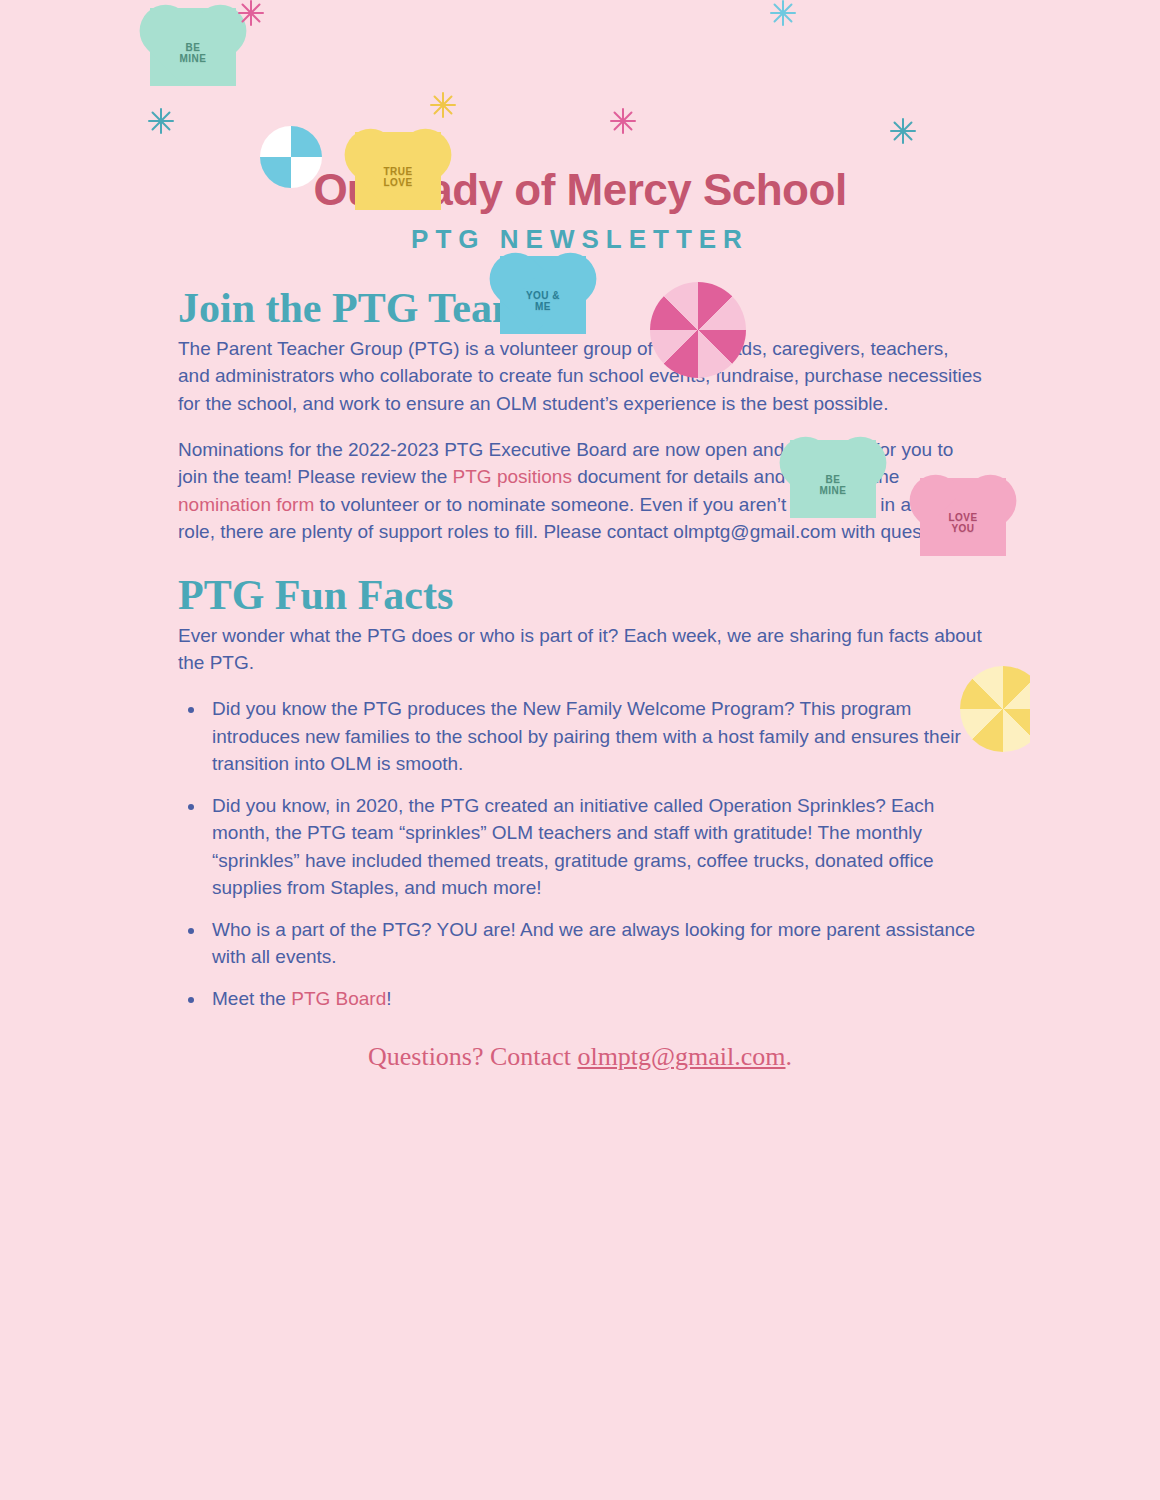BE
MINE
TRUE
LOVE
YOU &
ME
BE
MINE
LOVE
YOU
Our Lady of Mercy School
PTG NEWSLETTER
Join the PTG Team!
The Parent Teacher Group (PTG) is a volunteer group of moms, dads, caregivers, teachers, and administrators who collaborate to create fun school events, fundraise, purchase necessities for the school, and work to ensure an OLM student’s experience is the best possible.
Nominations for the 2022-2023 PTG Executive Board are now open and we’d love for you to join the team! Please review the PTG positions document for details and complete the nomination form to volunteer or to nominate someone. Even if you aren’t interested in a board role, there are plenty of support roles to fill. Please contact olmptg@gmail.com with questions.
PTG Fun Facts
Ever wonder what the PTG does or who is part of it? Each week, we are sharing fun facts about the PTG.
Did you know the PTG produces the New Family Welcome Program? This program introduces new families to the school by pairing them with a host family and ensures their transition into OLM is smooth.
Did you know, in 2020, the PTG created an initiative called Operation Sprinkles? Each month, the PTG team “sprinkles” OLM teachers and staff with gratitude! The monthly “sprinkles” have included themed treats, gratitude grams, coffee trucks, donated office supplies from Staples, and much more!
Who is a part of the PTG? YOU are! And we are always looking for more parent assistance with all events.
Meet the PTG Board!
Questions? Contact olmptg@gmail.com.